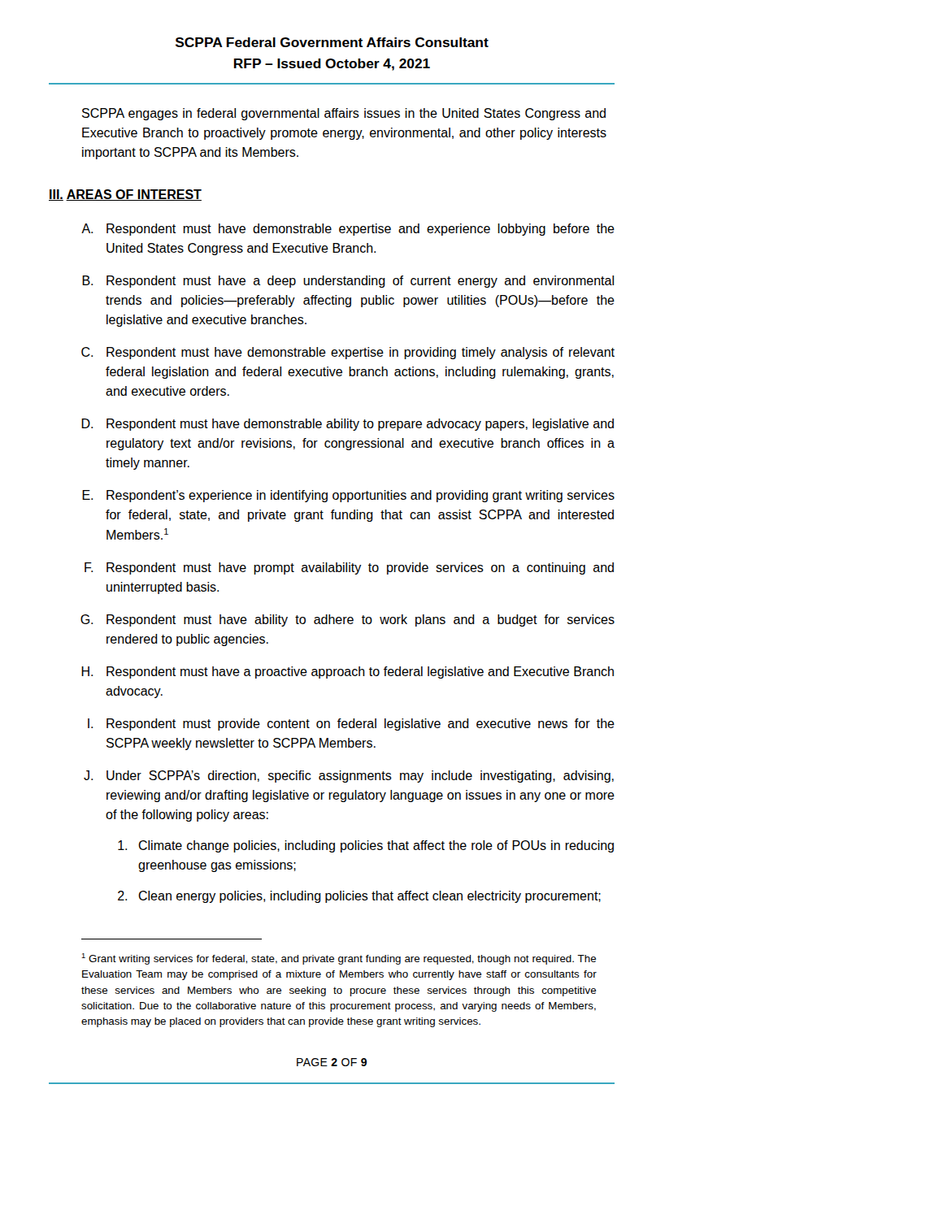SCPPA Federal Government Affairs Consultant
RFP – Issued October 4, 2021
SCPPA engages in federal governmental affairs issues in the United States Congress and Executive Branch to proactively promote energy, environmental, and other policy interests important to SCPPA and its Members.
III. AREAS OF INTEREST
Respondent must have demonstrable expertise and experience lobbying before the United States Congress and Executive Branch.
Respondent must have a deep understanding of current energy and environmental trends and policies—preferably affecting public power utilities (POUs)—before the legislative and executive branches.
Respondent must have demonstrable expertise in providing timely analysis of relevant federal legislation and federal executive branch actions, including rulemaking, grants, and executive orders.
Respondent must have demonstrable ability to prepare advocacy papers, legislative and regulatory text and/or revisions, for congressional and executive branch offices in a timely manner.
Respondent’s experience in identifying opportunities and providing grant writing services for federal, state, and private grant funding that can assist SCPPA and interested Members.1
Respondent must have prompt availability to provide services on a continuing and uninterrupted basis.
Respondent must have ability to adhere to work plans and a budget for services rendered to public agencies.
Respondent must have a proactive approach to federal legislative and Executive Branch advocacy.
Respondent must provide content on federal legislative and executive news for the SCPPA weekly newsletter to SCPPA Members.
Under SCPPA’s direction, specific assignments may include investigating, advising, reviewing and/or drafting legislative or regulatory language on issues in any one or more of the following policy areas:
Climate change policies, including policies that affect the role of POUs in reducing greenhouse gas emissions;
Clean energy policies, including policies that affect clean electricity procurement;
1 Grant writing services for federal, state, and private grant funding are requested, though not required. The Evaluation Team may be comprised of a mixture of Members who currently have staff or consultants for these services and Members who are seeking to procure these services through this competitive solicitation. Due to the collaborative nature of this procurement process, and varying needs of Members, emphasis may be placed on providers that can provide these grant writing services.
PAGE 2 OF 9